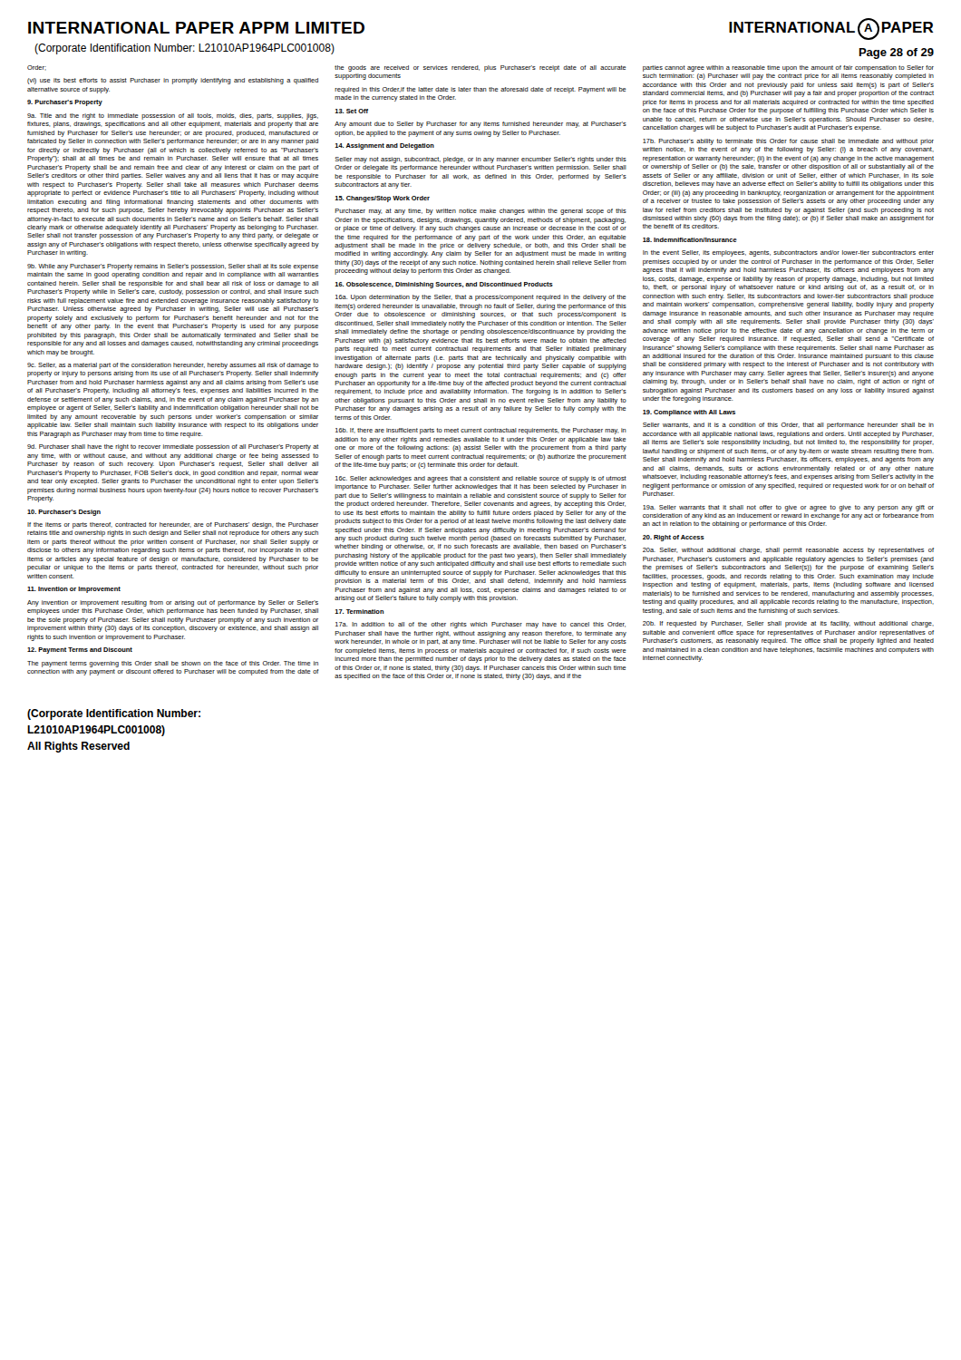INTERNATIONAL PAPER APPM LIMITED
(Corporate Identification Number: L21010AP1964PLC001008)
INTERNATIONALAPAPER
Page 28 of 29
Order;
(vi) use its best efforts to assist Purchaser in promptly identifying and establishing a qualified alternative source of supply.
9. Purchaser's Property
9a. Title and the right to immediate possession of all tools, molds, dies, parts, supplies, jigs, fixtures, plans, drawings, specifications and all other equipment, materials and property that are furnished by Purchaser for Seller's use hereunder; or are procured, produced, manufactured or fabricated by Seller in connection with Seller's performance hereunder; or are in any manner paid for directly or indirectly by Purchaser (all of which is collectively referred to as "Purchaser's Property"); shall at all times be and remain in Purchaser. Seller will ensure that at all times Purchaser's Property shall be and remain free and clear of any interest or claim on the part of Seller's creditors or other third parties. Seller waives any and all liens that it has or may acquire with respect to Purchaser's Property. Seller shall take all measures which Purchaser deems appropriate to perfect or evidence Purchaser's title to all Purchasers' Property, including without limitation executing and filing informational financing statements and other documents with respect thereto, and for such purpose, Seller hereby irrevocably appoints Purchaser as Seller's attorney-in-fact to execute all such documents in Seller's name and on Seller's behalf. Seller shall clearly mark or otherwise adequately identify all Purchasers' Property as belonging to Purchaser. Seller shall not transfer possession of any Purchaser's Property to any third party, or delegate or assign any of Purchaser's obligations with respect thereto, unless otherwise specifically agreed by Purchaser in writing.
9b. While any Purchaser's Property remains in Seller's possession, Seller shall at its sole expense maintain the same in good operating condition and repair and in compliance with all warranties contained herein. Seller shall be responsible for and shall bear all risk of loss or damage to all Purchaser's Property while in Seller's care, custody, possession or control, and shall insure such risks with full replacement value fire and extended coverage insurance reasonably satisfactory to Purchaser. Unless otherwise agreed by Purchaser in writing, Seller will use all Purchaser's property solely and exclusively to perform for Purchaser's benefit hereunder and not for the benefit of any other party. In the event that Purchaser's Property is used for any purpose prohibited by this paragraph, this Order shall be automatically terminated and Seller shall be responsible for any and all losses and damages caused, notwithstanding any criminal proceedings which may be brought.
9c. Seller, as a material part of the consideration hereunder, hereby assumes all risk of damage to property or injury to persons arising from its use of all Purchaser's Property. Seller shall indemnify Purchaser from and hold Purchaser harmless against any and all claims arising from Seller's use of all Purchaser's Property, including all attorney's fees, expenses and liabilities incurred in the defense or settlement of any such claims, and, in the event of any claim against Purchaser by an employee or agent of Seller, Seller's liability and indemnification obligation hereunder shall not be limited by any amount recoverable by such persons under worker's compensation or similar applicable law. Seller shall maintain such liability insurance with respect to its obligations under this Paragraph as Purchaser may from time to time require.
9d. Purchaser shall have the right to recover immediate possession of all Purchaser's Property at any time, with or without cause, and without any additional charge or fee being assessed to Purchaser by reason of such recovery. Upon Purchaser's request, Seller shall deliver all Purchaser's Property to Purchaser, FOB Seller's dock, in good condition and repair, normal wear and tear only excepted. Seller grants to Purchaser the unconditional right to enter upon Seller's premises during normal business hours upon twenty-four (24) hours notice to recover Purchaser's Property.
10. Purchaser's Design
If the items or parts thereof, contracted for hereunder, are of Purchasers' design, the Purchaser retains title and ownership rights in such design and Seller shall not reproduce for others any such item or parts thereof without the prior written consent of Purchaser, nor shall Seller supply or disclose to others any information regarding such items or parts thereof, nor incorporate in other items or articles any special feature of design or manufacture, considered by Purchaser to be peculiar or unique to the items or parts thereof, contracted for hereunder, without such prior written consent.
11. Invention or Improvement
Any invention or improvement resulting from or arising out of performance by Seller or Seller's employees under this Purchase Order, which performance has been funded by Purchaser, shall be the sole property of Purchaser. Seller shall notify Purchaser promptly of any such invention or improvement within thirty (30) days of its conception, discovery or existence, and shall assign all rights to such invention or improvement to Purchaser.
12. Payment Terms and Discount
The payment terms governing this Order shall be shown on the face of this Order. The time in connection with any payment or discount offered to Purchaser will be computed from the date of the goods are received or services rendered, plus Purchaser's receipt date of all accurate supporting documents
required in this Order,if the latter date is later than the aforesaid date of receipt. Payment will be made in the currency stated in the Order.
13. Set Off
Any amount due to Seller by Purchaser for any items furnished hereunder may, at Purchaser's option, be applied to the payment of any sums owing by Seller to Purchaser.
14. Assignment and Delegation
Seller may not assign, subcontract, pledge, or in any manner encumber Seller's rights under this Order or delegate its performance hereunder without Purchaser's written permission. Seller shall be responsible to Purchaser for all work, as defined in this Order, performed by Seller's subcontractors at any tier.
15. Changes/Stop Work Order
Purchaser may, at any time, by written notice make changes within the general scope of this Order in the specifications, designs, drawings, quantity ordered, methods of shipment, packaging, or place or time of delivery. If any such changes cause an increase or decrease in the cost of or the time required for the performance of any part of the work under this Order, an equitable adjustment shall be made in the price or delivery schedule, or both, and this Order shall be modified in writing accordingly. Any claim by Seller for an adjustment must be made in writing thirty (30) days of the receipt of any such notice. Nothing contained herein shall relieve Seller from proceeding without delay to perform this Order as changed.
16. Obsolescence, Diminishing Sources, and Discontinued Products
16a. Upon determination by the Seller, that a process/component required in the delivery of the item(s) ordered hereunder is unavailable, through no fault of Seller, during the performance of this Order due to obsolescence or diminishing sources, or that such process/component is discontinued, Seller shall immediately notify the Purchaser of this condition or intention. The Seller shall immediately define the shortage or pending obsolescence/discontinuance by providing the Purchaser with (a) satisfactory evidence that its best efforts were made to obtain the affected parts required to meet current contractual requirements and that Seller initiated preliminary investigation of alternate parts (i.e. parts that are technically and physically compatible with hardware design.); (b) identify / propose any potential third party Seller capable of supplying enough parts in the current year to meet the total contractual requirements; and (c) offer Purchaser an opportunity for a life-time buy of the affected product beyond the current contractual requirement, to include price and availability information. The forgoing is in addition to Seller's other obligations pursuant to this Order and shall in no event relive Seller from any liability to Purchaser for any damages arising as a result of any failure by Seller to fully comply with the terms of this Order.
16b. If, there are insufficient parts to meet current contractual requirements, the Purchaser may, in addition to any other rights and remedies available to it under this Order or applicable law take one or more of the following actions: (a) assist Seller with the procurement from a third party Seller of enough parts to meet current contractual requirements; or (b) authorize the procurement of the life-time buy parts; or (c) terminate this order for default.
16c. Seller acknowledges and agrees that a consistent and reliable source of supply is of utmost importance to Purchaser. Seller further acknowledges that it has been selected by Purchaser in part due to Seller's willingness to maintain a reliable and consistent source of supply to Seller for the product ordered hereunder. Therefore, Seller covenants and agrees, by accepting this Order, to use its best efforts to maintain the ability to fulfill future orders placed by Seller for any of the products subject to this Order for a period of at least twelve months following the last delivery date specified under this Order. If Seller anticipates any difficulty in meeting Purchaser's demand for any such product during such twelve month period (based on forecasts submitted by Purchaser, whether binding or otherwise, or, if no such forecasts are available, then based on Purchaser's purchasing history of the applicable product for the past two years), then Seller shall immediately provide written notice of any such anticipated difficulty and shall use best efforts to remediate such difficulty to ensure an uninterrupted source of supply for Purchaser. Seller acknowledges that this provision is a material term of this Order, and shall defend, indemnify and hold harmless Purchaser from and against any and all loss, cost, expense claims and damages related to or arising out of Seller's failure to fully comply with this provision.
17. Termination
17a. In addition to all of the other rights which Purchaser may have to cancel this Order, Purchaser shall have the further right, without assigning any reason therefore, to terminate any work hereunder, in whole or in part, at any time. Purchaser will not be liable to Seller for any costs for completed items, items in process or materials acquired or contracted for, if such costs were incurred more than the permitted number of days prior to the delivery dates as stated on the face of this Order or, if none is stated, thirty (30) days. If Purchaser cancels this Order within such time as specified on the face of this Order or, if none is stated, thirty (30) days, and if the
parties cannot agree within a reasonable time upon the amount of fair compensation to Seller for such termination: (a) Purchaser will pay the contract price for all items reasonably completed in accordance with this Order and not previously paid for unless said item(s) is part of Seller's standard commercial items, and (b) Purchaser will pay a fair and proper proportion of the contract price for items in process and for all materials acquired or contracted for within the time specified on the face of this Purchase Order for the purpose of fulfilling this Purchase Order which Seller is unable to cancel, return or otherwise use in Seller's operations. Should Purchaser so desire, cancellation charges will be subject to Purchaser's audit at Purchaser's expense.
17b. Purchaser's ability to terminate this Order for cause shall be immediate and without prior written notice, in the event of any of the following by Seller: (i) a breach of any covenant, representation or warranty hereunder; (ii) in the event of (a) any change in the active management or ownership of Seller or (b) the sale, transfer or other disposition of all or substantially all of the assets of Seller or any affiliate, division or unit of Seller, either of which Purchaser, in its sole discretion, believes may have an adverse effect on Seller's ability to fulfill its obligations under this Order; or (iii) (a) any proceeding in bankruptcy, reorganization or arrangement for the appointment of a receiver or trustee to take possession of Seller's assets or any other proceeding under any law for relief from creditors shall be instituted by or against Seller (and such proceeding is not dismissed within sixty (60) days from the filing date); or (b) if Seller shall make an assignment for the benefit of its creditors.
18. Indemnification/Insurance
In the event Seller, its employees, agents, subcontractors and/or lower-tier subcontractors enter premises occupied by or under the control of Purchaser in the performance of this Order, Seller agrees that it will indemnify and hold harmless Purchaser, its officers and employees from any loss, costs, damage, expense or liability by reason of property damage, including, but not limited to, theft, or personal injury of whatsoever nature or kind arising out of, as a result of, or in connection with such entry. Seller, its subcontractors and lower-tier subcontractors shall produce and maintain workers' compensation, comprehensive general liability, bodily injury and property damage insurance in reasonable amounts, and such other insurance as Purchaser may require and shall comply with all site requirements. Seller shall provide Purchaser thirty (30) days' advance written notice prior to the effective date of any cancellation or change in the term or coverage of any Seller required insurance. If requested, Seller shall send a "Certificate of Insurance" showing Seller's compliance with these requirements. Seller shall name Purchaser as an additional insured for the duration of this Order. Insurance maintained pursuant to this clause shall be considered primary with respect to the interest of Purchaser and is not contributory with any insurance with Purchaser may carry. Seller agrees that Seller, Seller's insurer(s) and anyone claiming by, through, under or in Seller's behalf shall have no claim, right of action or right of subrogation against Purchaser and its customers based on any loss or liability insured against under the foregoing insurance.
19. Compliance with All Laws
Seller warrants, and it is a condition of this Order, that all performance hereunder shall be in accordance with all applicable national laws, regulations and orders. Until accepted by Purchaser, all items are Seller's sole responsibility including, but not limited to, the responsibility for proper, lawful handling or shipment of such items, or of any by-item or waste stream resulting there from. Seller shall indemnify and hold harmless Purchaser, its officers, employees, and agents from any and all claims, demands, suits or actions environmentally related or of any other nature whatsoever, including reasonable attorney's fees, and expenses arising from Seller's activity in the negligent performance or omission of any specified, required or requested work for or on behalf of Purchaser.
19a. Seller warrants that it shall not offer to give or agree to give to any person any gift or consideration of any kind as an inducement or reward in exchange for any act or forbearance from an act in relation to the obtaining or performance of this Order.
20. Right of Access
20a. Seller, without additional charge, shall permit reasonable access by representatives of Purchaser, Purchaser's customers and applicable regulatory agencies to Seller's premises (and the premises of Seller's subcontractors and Seller(s)) for the purpose of examining Seller's facilities, processes, goods, and records relating to this Order. Such examination may include inspection and testing of equipment, materials, parts, items (including software and licensed materials) to be furnished and services to be rendered, manufacturing and assembly processes, testing and quality procedures, and all applicable records relating to the manufacture, inspection, testing, and sale of such items and the furnishing of such services.
20b. If requested by Purchaser, Seller shall provide at its facility, without additional charge, suitable and convenient office space for representatives of Purchaser and/or representatives of Purchaser's customers, as reasonably required. The office shall be properly lighted and heated and maintained in a clean condition and have telephones, facsimile machines and computers with internet connectivity.
(Corporate Identification Number:
L21010AP1964PLC001008)
All Rights Reserved